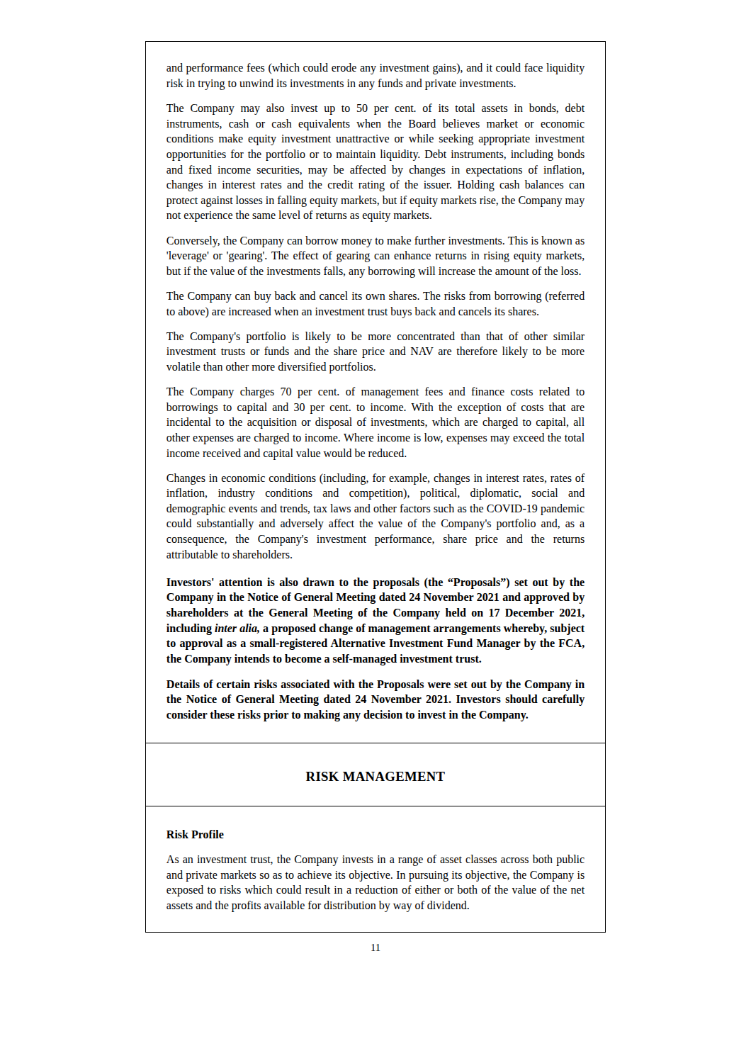and performance fees (which could erode any investment gains), and it could face liquidity risk in trying to unwind its investments in any funds and private investments.
The Company may also invest up to 50 per cent. of its total assets in bonds, debt instruments, cash or cash equivalents when the Board believes market or economic conditions make equity investment unattractive or while seeking appropriate investment opportunities for the portfolio or to maintain liquidity. Debt instruments, including bonds and fixed income securities, may be affected by changes in expectations of inflation, changes in interest rates and the credit rating of the issuer. Holding cash balances can protect against losses in falling equity markets, but if equity markets rise, the Company may not experience the same level of returns as equity markets.
Conversely, the Company can borrow money to make further investments. This is known as 'leverage' or 'gearing'. The effect of gearing can enhance returns in rising equity markets, but if the value of the investments falls, any borrowing will increase the amount of the loss.
The Company can buy back and cancel its own shares. The risks from borrowing (referred to above) are increased when an investment trust buys back and cancels its shares.
The Company's portfolio is likely to be more concentrated than that of other similar investment trusts or funds and the share price and NAV are therefore likely to be more volatile than other more diversified portfolios.
The Company charges 70 per cent. of management fees and finance costs related to borrowings to capital and 30 per cent. to income. With the exception of costs that are incidental to the acquisition or disposal of investments, which are charged to capital, all other expenses are charged to income. Where income is low, expenses may exceed the total income received and capital value would be reduced.
Changes in economic conditions (including, for example, changes in interest rates, rates of inflation, industry conditions and competition), political, diplomatic, social and demographic events and trends, tax laws and other factors such as the COVID-19 pandemic could substantially and adversely affect the value of the Company's portfolio and, as a consequence, the Company's investment performance, share price and the returns attributable to shareholders.
Investors' attention is also drawn to the proposals (the “Proposals”) set out by the Company in the Notice of General Meeting dated 24 November 2021 and approved by shareholders at the General Meeting of the Company held on 17 December 2021, including inter alia, a proposed change of management arrangements whereby, subject to approval as a small-registered Alternative Investment Fund Manager by the FCA, the Company intends to become a self-managed investment trust.
Details of certain risks associated with the Proposals were set out by the Company in the Notice of General Meeting dated 24 November 2021. Investors should carefully consider these risks prior to making any decision to invest in the Company.
RISK MANAGEMENT
Risk Profile
As an investment trust, the Company invests in a range of asset classes across both public and private markets so as to achieve its objective. In pursuing its objective, the Company is exposed to risks which could result in a reduction of either or both of the value of the net assets and the profits available for distribution by way of dividend.
11